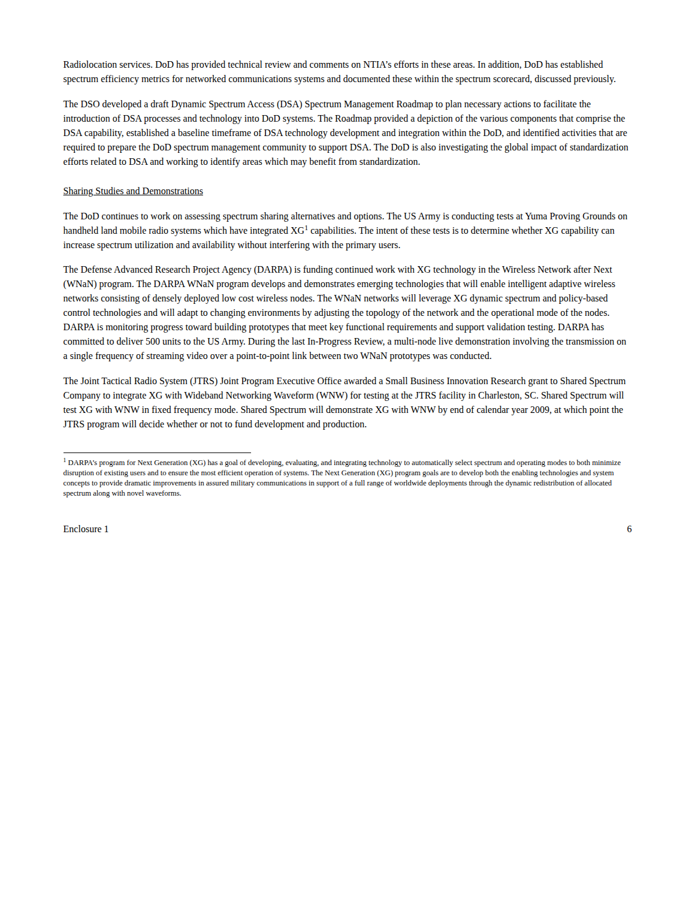Radiolocation services. DoD has provided technical review and comments on NTIA’s efforts in these areas. In addition, DoD has established spectrum efficiency metrics for networked communications systems and documented these within the spectrum scorecard, discussed previously.
The DSO developed a draft Dynamic Spectrum Access (DSA) Spectrum Management Roadmap to plan necessary actions to facilitate the introduction of DSA processes and technology into DoD systems. The Roadmap provided a depiction of the various components that comprise the DSA capability, established a baseline timeframe of DSA technology development and integration within the DoD, and identified activities that are required to prepare the DoD spectrum management community to support DSA. The DoD is also investigating the global impact of standardization efforts related to DSA and working to identify areas which may benefit from standardization.
Sharing Studies and Demonstrations
The DoD continues to work on assessing spectrum sharing alternatives and options. The US Army is conducting tests at Yuma Proving Grounds on handheld land mobile radio systems which have integrated XG1 capabilities. The intent of these tests is to determine whether XG capability can increase spectrum utilization and availability without interfering with the primary users.
The Defense Advanced Research Project Agency (DARPA) is funding continued work with XG technology in the Wireless Network after Next (WNaN) program. The DARPA WNaN program develops and demonstrates emerging technologies that will enable intelligent adaptive wireless networks consisting of densely deployed low cost wireless nodes. The WNaN networks will leverage XG dynamic spectrum and policy-based control technologies and will adapt to changing environments by adjusting the topology of the network and the operational mode of the nodes. DARPA is monitoring progress toward building prototypes that meet key functional requirements and support validation testing. DARPA has committed to deliver 500 units to the US Army. During the last In-Progress Review, a multi-node live demonstration involving the transmission on a single frequency of streaming video over a point-to-point link between two WNaN prototypes was conducted.
The Joint Tactical Radio System (JTRS) Joint Program Executive Office awarded a Small Business Innovation Research grant to Shared Spectrum Company to integrate XG with Wideband Networking Waveform (WNW) for testing at the JTRS facility in Charleston, SC. Shared Spectrum will test XG with WNW in fixed frequency mode. Shared Spectrum will demonstrate XG with WNW by end of calendar year 2009, at which point the JTRS program will decide whether or not to fund development and production.
1 DARPA’s program for Next Generation (XG) has a goal of developing, evaluating, and integrating technology to automatically select spectrum and operating modes to both minimize disruption of existing users and to ensure the most efficient operation of systems. The Next Generation (XG) program goals are to develop both the enabling technologies and system concepts to provide dramatic improvements in assured military communications in support of a full range of worldwide deployments through the dynamic redistribution of allocated spectrum along with novel waveforms.
Enclosure 1 6